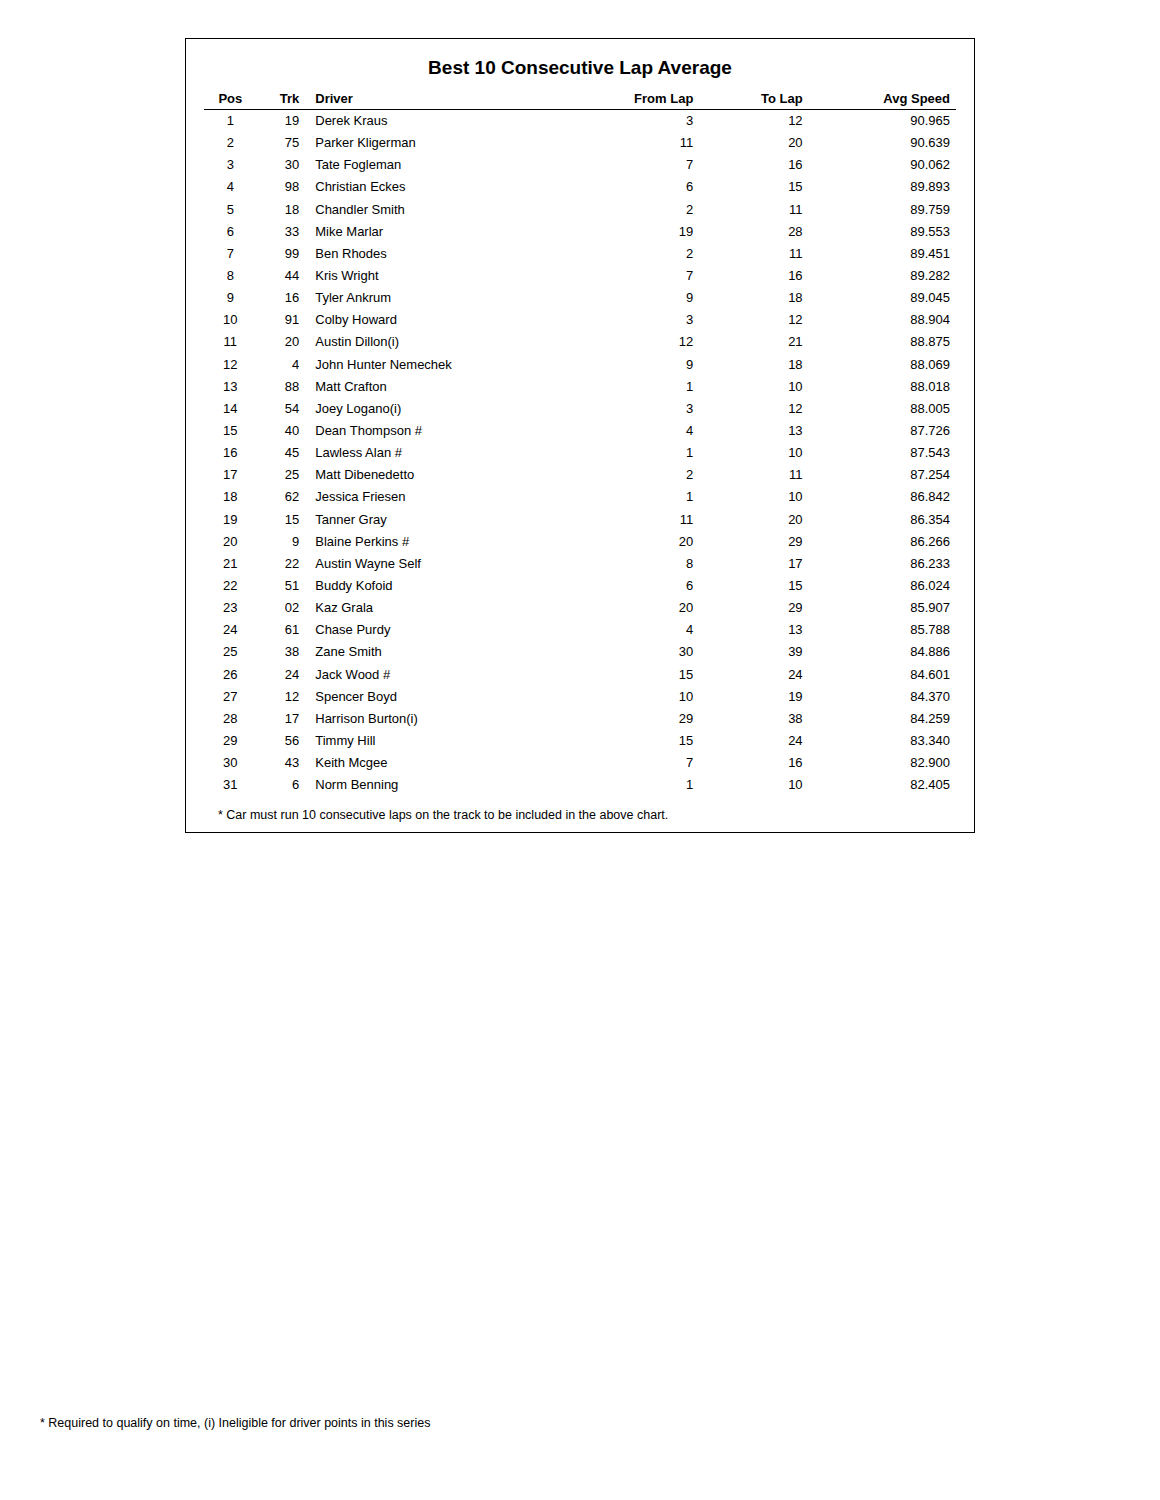Best 10 Consecutive Lap Average
| Pos | Trk | Driver | From Lap | To Lap | Avg Speed |
| --- | --- | --- | --- | --- | --- |
| 1 | 19 | Derek Kraus | 3 | 12 | 90.965 |
| 2 | 75 | Parker Kligerman | 11 | 20 | 90.639 |
| 3 | 30 | Tate Fogleman | 7 | 16 | 90.062 |
| 4 | 98 | Christian Eckes | 6 | 15 | 89.893 |
| 5 | 18 | Chandler Smith | 2 | 11 | 89.759 |
| 6 | 33 | Mike Marlar | 19 | 28 | 89.553 |
| 7 | 99 | Ben Rhodes | 2 | 11 | 89.451 |
| 8 | 44 | Kris Wright | 7 | 16 | 89.282 |
| 9 | 16 | Tyler Ankrum | 9 | 18 | 89.045 |
| 10 | 91 | Colby Howard | 3 | 12 | 88.904 |
| 11 | 20 | Austin Dillon(i) | 12 | 21 | 88.875 |
| 12 | 4 | John Hunter Nemechek | 9 | 18 | 88.069 |
| 13 | 88 | Matt Crafton | 1 | 10 | 88.018 |
| 14 | 54 | Joey Logano(i) | 3 | 12 | 88.005 |
| 15 | 40 | Dean Thompson # | 4 | 13 | 87.726 |
| 16 | 45 | Lawless Alan # | 1 | 10 | 87.543 |
| 17 | 25 | Matt Dibenedetto | 2 | 11 | 87.254 |
| 18 | 62 | Jessica Friesen | 1 | 10 | 86.842 |
| 19 | 15 | Tanner Gray | 11 | 20 | 86.354 |
| 20 | 9 | Blaine Perkins # | 20 | 29 | 86.266 |
| 21 | 22 | Austin Wayne Self | 8 | 17 | 86.233 |
| 22 | 51 | Buddy Kofoid | 6 | 15 | 86.024 |
| 23 | 02 | Kaz Grala | 20 | 29 | 85.907 |
| 24 | 61 | Chase Purdy | 4 | 13 | 85.788 |
| 25 | 38 | Zane Smith | 30 | 39 | 84.886 |
| 26 | 24 | Jack Wood # | 15 | 24 | 84.601 |
| 27 | 12 | Spencer Boyd | 10 | 19 | 84.370 |
| 28 | 17 | Harrison Burton(i) | 29 | 38 | 84.259 |
| 29 | 56 | Timmy Hill | 15 | 24 | 83.340 |
| 30 | 43 | Keith Mcgee | 7 | 16 | 82.900 |
| 31 | 6 | Norm Benning | 1 | 10 | 82.405 |
* Car must run 10 consecutive laps on the track to be included in the above chart.
* Required to qualify on time, (i) Ineligible for driver points in this series